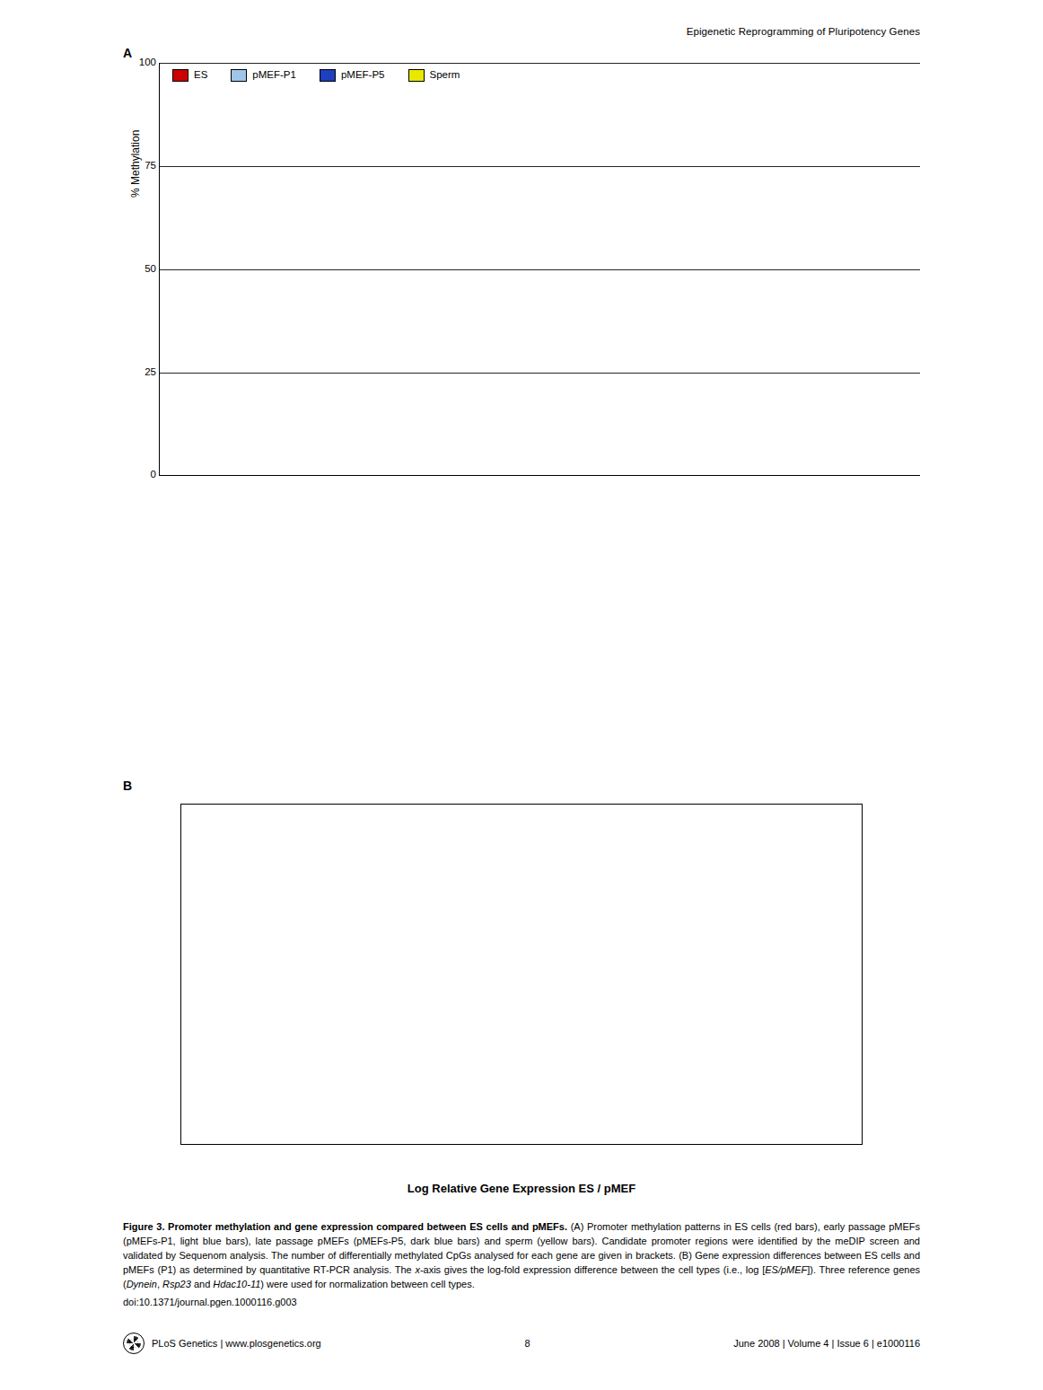Epigenetic Reprogramming of Pluripotency Genes
A
% Methylation
ES
pMEF-P1
pMEF-P5
Sperm
100
75
50
25
0
B
Log Relative Gene Expression ES / pMEF
Figure 3. Promoter methylation and gene expression compared between ES cells and pMEFs. (A) Promoter methylation patterns in ES cells (red bars), early passage pMEFs (pMEFs-P1, light blue bars), late passage pMEFs (pMEFs-P5, dark blue bars) and sperm (yellow bars). Candidate promoter regions were identified by the meDIP screen and validated by Sequenom analysis. The number of differentially methylated CpGs analysed for each gene are given in brackets. (B) Gene expression differences between ES cells and pMEFs (P1) as determined by quantitative RT-PCR analysis. The x-axis gives the log-fold expression difference between the cell types (i.e., log [ES/pMEF]). Three reference genes (Dynein, Rsp23 and Hdac10-11) were used for normalization between cell types.
doi:10.1371/journal.pgen.1000116.g003
PLoS Genetics | www.plosgenetics.org
8
June 2008 | Volume 4 | Issue 6 | e1000116